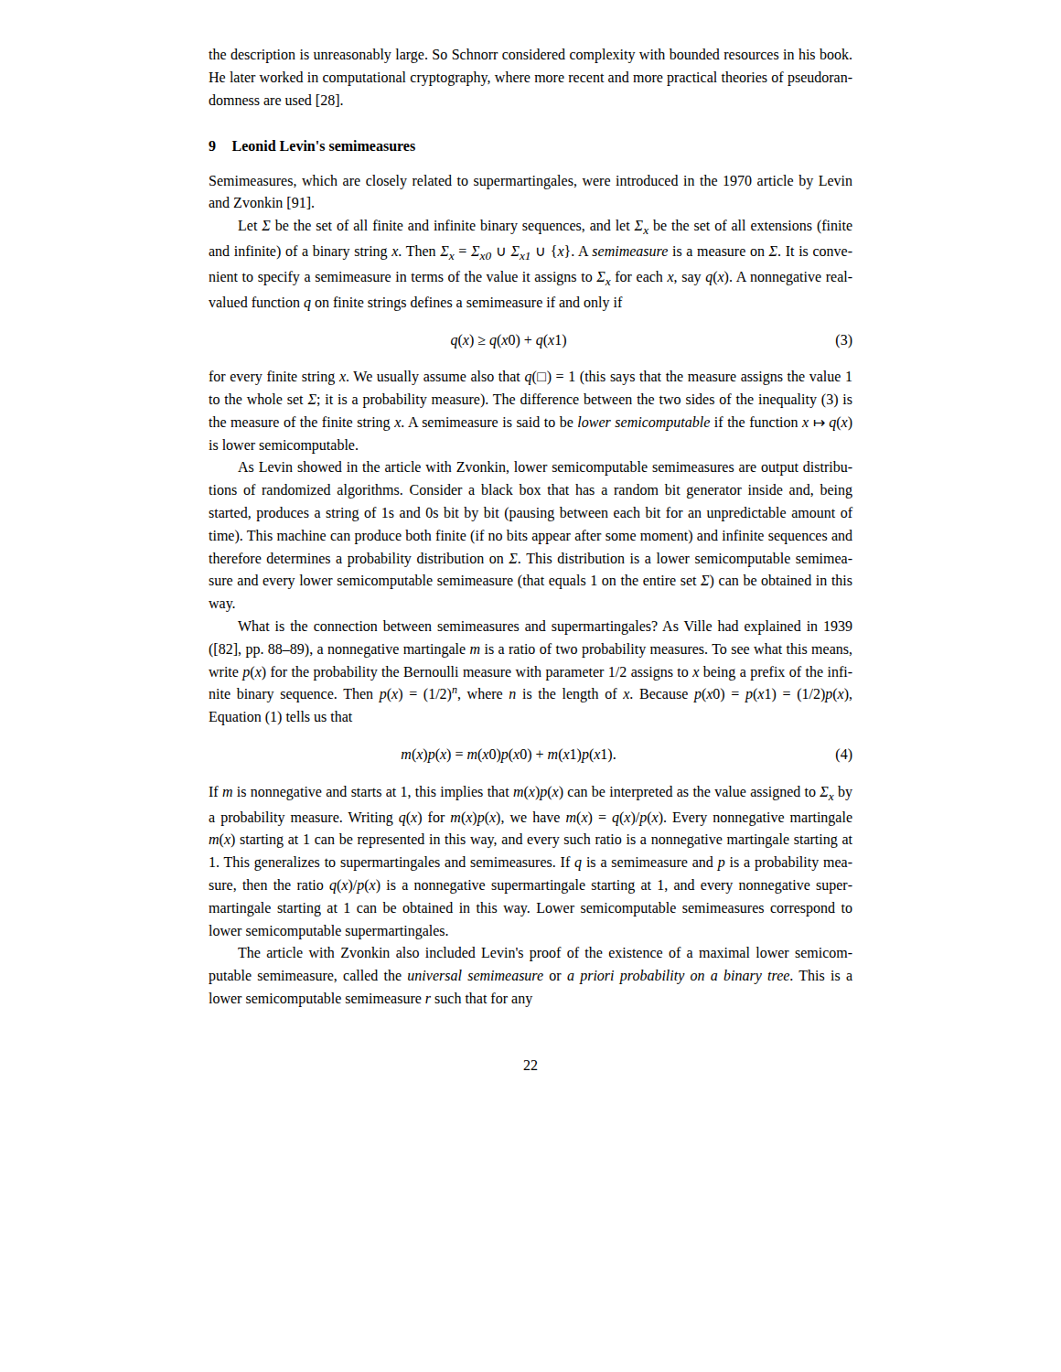the description is unreasonably large. So Schnorr considered complexity with bounded resources in his book. He later worked in computational cryptography, where more recent and more practical theories of pseudorandomness are used [28].
9 Leonid Levin's semimeasures
Semimeasures, which are closely related to supermartingales, were introduced in the 1970 article by Levin and Zvonkin [91].
Let Σ be the set of all finite and infinite binary sequences, and let Σx be the set of all extensions (finite and infinite) of a binary string x. Then Σx = Σx0 ∪ Σx1 ∪ {x}. A semimeasure is a measure on Σ. It is convenient to specify a semimeasure in terms of the value it assigns to Σx for each x, say q(x). A nonnegative real-valued function q on finite strings defines a semimeasure if and only if
q(x) ≥ q(x0) + q(x1)
(3)
for every finite string x. We usually assume also that q(□) = 1 (this says that the measure assigns the value 1 to the whole set Σ; it is a probability measure). The difference between the two sides of the inequality (3) is the measure of the finite string x. A semimeasure is said to be lower semicomputable if the function x ↦ q(x) is lower semicomputable.
As Levin showed in the article with Zvonkin, lower semicomputable semimeasures are output distributions of randomized algorithms. Consider a black box that has a random bit generator inside and, being started, produces a string of 1s and 0s bit by bit (pausing between each bit for an unpredictable amount of time). This machine can produce both finite (if no bits appear after some moment) and infinite sequences and therefore determines a probability distribution on Σ. This distribution is a lower semicomputable semimeasure and every lower semicomputable semimeasure (that equals 1 on the entire set Σ) can be obtained in this way.
What is the connection between semimeasures and supermartingales? As Ville had explained in 1939 ([82], pp. 88–89), a nonnegative martingale m is a ratio of two probability measures. To see what this means, write p(x) for the probability the Bernoulli measure with parameter 1/2 assigns to x being a prefix of the infinite binary sequence. Then p(x) = (1/2)n, where n is the length of x. Because p(x0) = p(x1) = (1/2)p(x), Equation (1) tells us that
m(x)p(x) = m(x0)p(x0) + m(x1)p(x1).
(4)
If m is nonnegative and starts at 1, this implies that m(x)p(x) can be interpreted as the value assigned to Σx by a probability measure. Writing q(x) for m(x)p(x), we have m(x) = q(x)/p(x). Every nonnegative martingale m(x) starting at 1 can be represented in this way, and every such ratio is a nonnegative martingale starting at 1. This generalizes to supermartingales and semimeasures. If q is a semimeasure and p is a probability measure, then the ratio q(x)/p(x) is a nonnegative supermartingale starting at 1, and every nonnegative supermartingale starting at 1 can be obtained in this way. Lower semicomputable semimeasures correspond to lower semicomputable supermartingales.
The article with Zvonkin also included Levin's proof of the existence of a maximal lower semicomputable semimeasure, called the universal semimeasure or a priori probability on a binary tree. This is a lower semicomputable semimeasure r such that for any
22